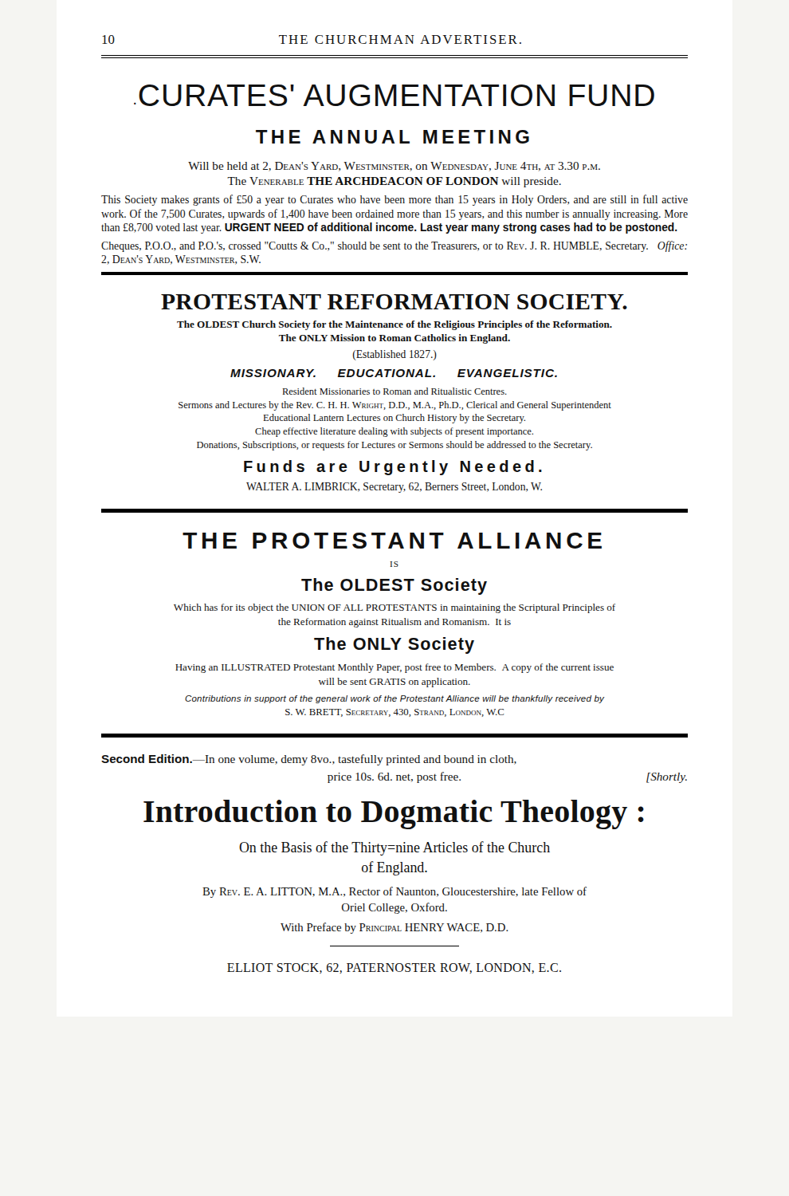10
The Churchman Advertiser.
. CURATES' AUGMENTATION FUND
THE ANNUAL MEETING
Will be held at 2, Dean's Yard, Westminster, on Wednesday, June 4th, at 3.30 p.m.
The Venerable THE ARCHDEACON OF LONDON will preside.
This Society makes grants of £50 a year to Curates who have been more than 15 years in Holy Orders, and are still in full active work. Of the 7,500 Curates, upwards of 1,400 have been ordained more than 15 years, and this number is annually increasing. More than £8,700 voted last year. URGENT NEED of additional income. Last year many strong cases had to be postoned.
Cheques, P.O.O., and P.O.'s, crossed "Coutts & Co.," should be sent to the Treasurers, or to Rev. J. R. HUMBLE, Secretary. Office: 2, Dean's Yard, Westminster, S.W.
PROTESTANT REFORMATION SOCIETY.
The OLDEST Church Society for the Maintenance of the Religious Principles of the Reformation.
The ONLY Mission to Roman Catholics in England.
(Established 1827.)
MISSIONARY. EDUCATIONAL. EVANGELISTIC.
Resident Missionaries to Roman and Ritualistic Centres.
Sermons and Lectures by the Rev. C. H. H. Wright, D.D., M.A., Ph.D., Clerical and General Superintendent
Educational Lantern Lectures on Church History by the Secretary.
Cheap effective literature dealing with subjects of present importance.
Donations, Subscriptions, or requests for Lectures or Sermons should be addressed to the Secretary.
Funds are Urgently Needed.
WALTER A. LIMBRICK, Secretary, 62, Berners Street, London, W.
THE PROTESTANT ALLIANCE
IS
The OLDEST Society
Which has for its object the UNION OF ALL PROTESTANTS in maintaining the Scriptural Principles of
the Reformation against Ritualism and Romanism. It is
The ONLY Society
Having an ILLUSTRATED Protestant Monthly Paper, post free to Members. A copy of the current issue
will be sent GRATIS on application.
Contributions in support of the general work of the Protestant Alliance will be thankfully received by
S. W. BRETT, Secretary, 430, Strand, London, W.C
Second Edition.—In one volume, demy 8vo., tastefully printed and bound in cloth,
price 10s. 6d. net, post free. [Shortly.
Introduction to Dogmatic Theology :
On the Basis of the Thirty=nine Articles of the Church
of England.
By Rev. E. A. LITTON, M.A., Rector of Naunton, Gloucestershire, late Fellow of
Oriel College, Oxford.
With Preface by Principal HENRY WACE, D.D.
ELLIOT STOCK, 62, PATERNOSTER ROW, LONDON, E.C.